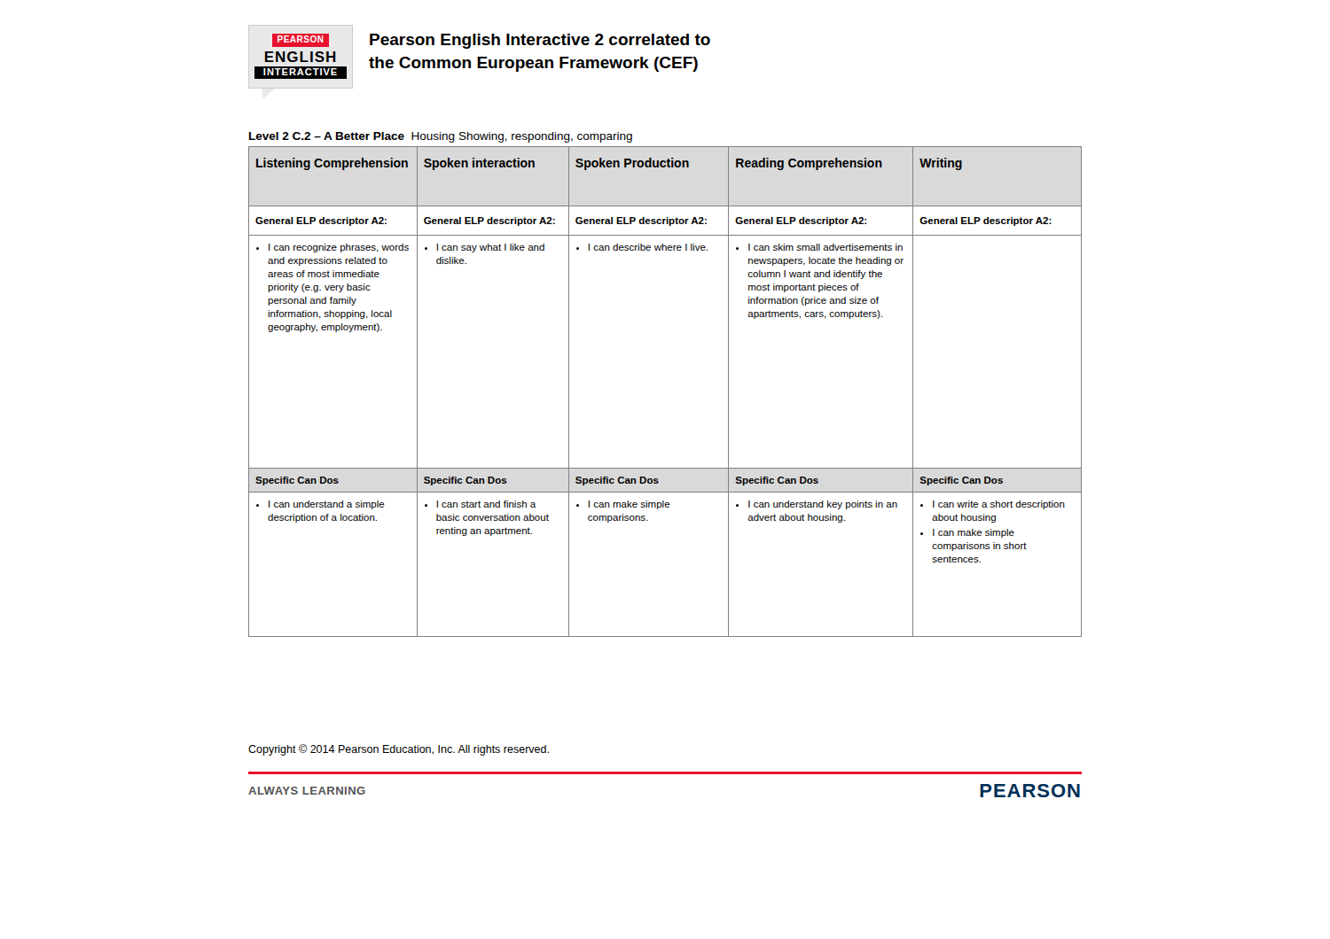PEARSON
ENGLISH
INTERACTIVE
Pearson English Interactive 2 correlated to
the Common European Framework (CEF)
Level 2 C.2 – A Better Place Housing Showing, responding, comparing
| Listening Comprehension | Spoken interaction | Spoken Production | Reading Comprehension | Writing |
| --- | --- | --- | --- | --- |
| General ELP descriptor A2: | General ELP descriptor A2: | General ELP descriptor A2: | General ELP descriptor A2: | General ELP descriptor A2: |
| I can recognize phrases, words and expressions related to areas of most immediate priority (e.g. very basic personal and family information, shopping, local geography, employment). | I can say what I like and dislike. | I can describe where I live. | I can skim small advertisements in newspapers, locate the heading or column I want and identify the most important pieces of information (price and size of apartments, cars, computers). | |
| Specific Can Dos | Specific Can Dos | Specific Can Dos | Specific Can Dos | Specific Can Dos |
| I can understand a simple description of a location. | I can start and finish a basic conversation about renting an apartment. | I can make simple comparisons. | I can understand key points in an advert about housing. | I can write a short description about housing I can make simple comparisons in short sentences. |
Copyright © 2014 Pearson Education, Inc. All rights reserved.
ALWAYS LEARNING
PEARSON